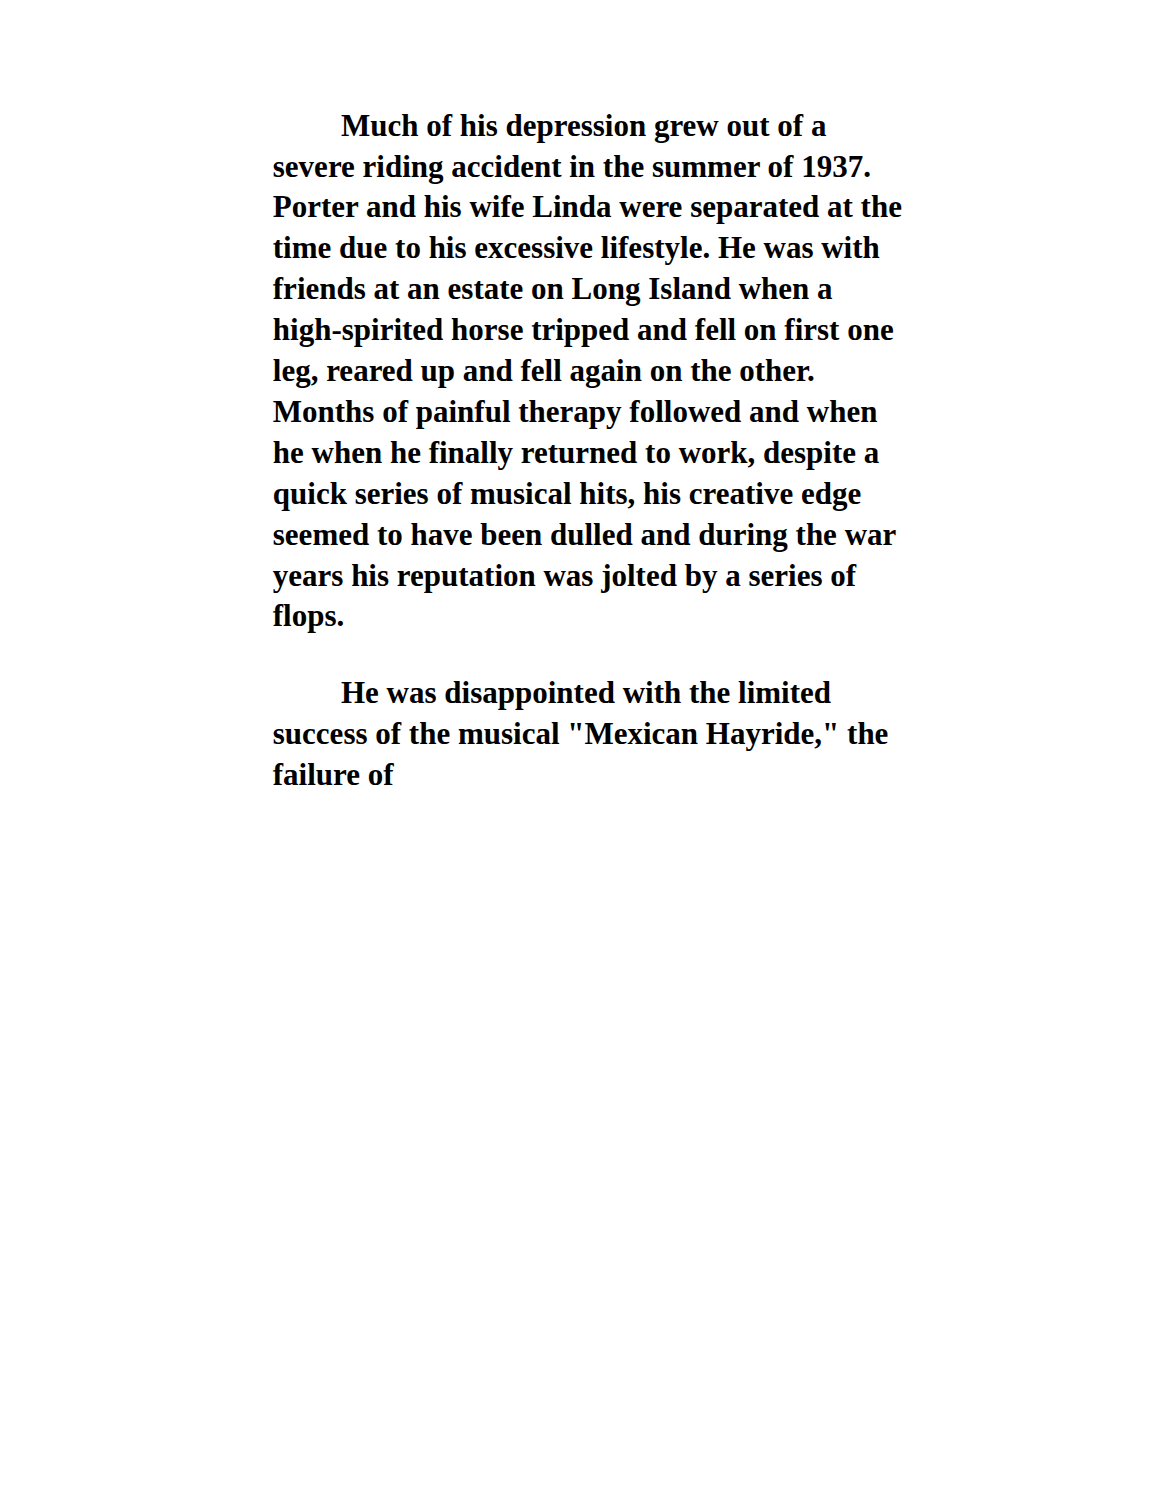Much of his depression grew out of a severe riding accident in the summer of 1937. Porter and his wife Linda were separated at the time due to his excessive lifestyle. He was with friends at an estate on Long Island when a high-spirited horse tripped and fell on first one leg, reared up and fell again on the other. Months of painful therapy followed and when he when he finally returned to work, despite a quick series of musical hits, his creative edge seemed to have been dulled and during the war years his reputation was jolted by a series of flops.
He was disappointed with the limited success of the musical "Mexican Hayride," the failure of